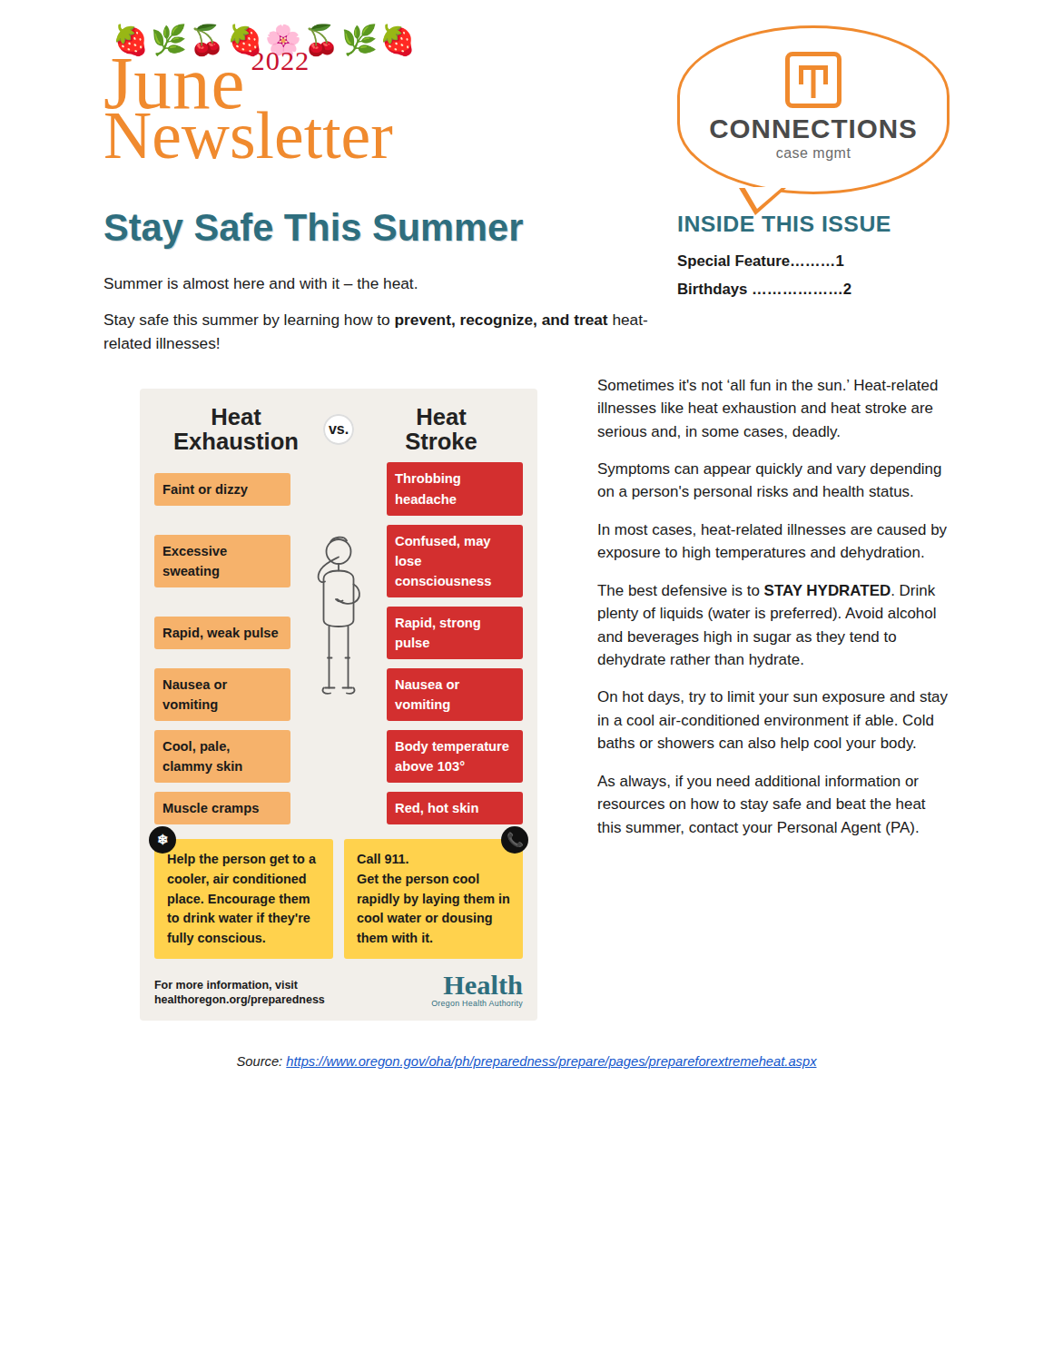🍓🌿🍒🍓🌸🍒🌿🍓
June2022
Newsletter
CONNECTIONS
case mgmt
Stay Safe This Summer
Summer is almost here and with it – the heat.
Stay safe this summer by learning how to prevent, recognize, and treat heat-related illnesses!
INSIDE THIS ISSUE
Special Feature………1
Birthdays ………………2
Heat
Exhaustion
vs.
Heat
Stroke
Faint or dizzy
Throbbing headache Excessive sweating Confused, may lose consciousness Rapid, weak pulse Rapid, strong pulse Nausea or vomiting Nausea or vomiting Cool, pale, clammy skin Body temperature above 103° Muscle cramps Red, hot skin
❄ Help the person get to a cooler, air conditioned place. Encourage them to drink water if they're fully conscious.
📞 Call 911.
Get the person cool rapidly by laying them in cool water or dousing them with it.
For more information, visit
healthoregon.org/preparedness
Health
Oregon Health Authority
Sometimes it's not ‘all fun in the sun.’ Heat-related illnesses like heat exhaustion and heat stroke are serious and, in some cases, deadly.
Symptoms can appear quickly and vary depending on a person's personal risks and health status.
In most cases, heat-related illnesses are caused by exposure to high temperatures and dehydration.
The best defensive is to STAY HYDRATED. Drink plenty of liquids (water is preferred). Avoid alcohol and beverages high in sugar as they tend to dehydrate rather than hydrate.
On hot days, try to limit your sun exposure and stay in a cool air-conditioned environment if able. Cold baths or showers can also help cool your body.
As always, if you need additional information or resources on how to stay safe and beat the heat this summer, contact your Personal Agent (PA).
Source: https://www.oregon.gov/oha/ph/preparedness/prepare/pages/prepareforextremeheat.aspx